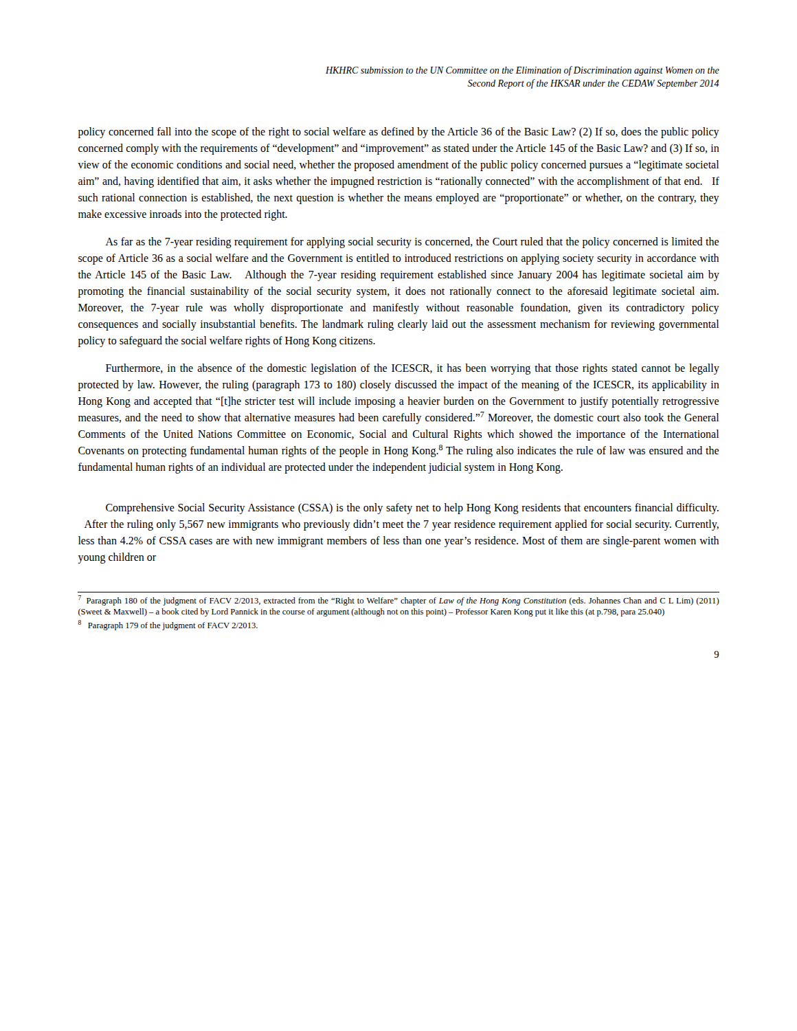HKHRC submission to the UN Committee on the Elimination of Discrimination against Women on the
Second Report of the HKSAR under the CEDAW September 2014
policy concerned fall into the scope of the right to social welfare as defined by the Article 36 of the Basic Law? (2) If so, does the public policy concerned comply with the requirements of “development” and “improvement” as stated under the Article 145 of the Basic Law? and (3) If so, in view of the economic conditions and social need, whether the proposed amendment of the public policy concerned pursues a “legitimate societal aim” and, having identified that aim, it asks whether the impugned restriction is “rationally connected” with the accomplishment of that end. If such rational connection is established, the next question is whether the means employed are “proportionate” or whether, on the contrary, they make excessive inroads into the protected right.
As far as the 7-year residing requirement for applying social security is concerned, the Court ruled that the policy concerned is limited the scope of Article 36 as a social welfare and the Government is entitled to introduced restrictions on applying society security in accordance with the Article 145 of the Basic Law. Although the 7-year residing requirement established since January 2004 has legitimate societal aim by promoting the financial sustainability of the social security system, it does not rationally connect to the aforesaid legitimate societal aim. Moreover, the 7-year rule was wholly disproportionate and manifestly without reasonable foundation, given its contradictory policy consequences and socially insubstantial benefits. The landmark ruling clearly laid out the assessment mechanism for reviewing governmental policy to safeguard the social welfare rights of Hong Kong citizens.
Furthermore, in the absence of the domestic legislation of the ICESCR, it has been worrying that those rights stated cannot be legally protected by law. However, the ruling (paragraph 173 to 180) closely discussed the impact of the meaning of the ICESCR, its applicability in Hong Kong and accepted that “[t]he stricter test will include imposing a heavier burden on the Government to justify potentially retrogressive measures, and the need to show that alternative measures had been carefully considered.”7 Moreover, the domestic court also took the General Comments of the United Nations Committee on Economic, Social and Cultural Rights which showed the importance of the International Covenants on protecting fundamental human rights of the people in Hong Kong.8 The ruling also indicates the rule of law was ensured and the fundamental human rights of an individual are protected under the independent judicial system in Hong Kong.
Comprehensive Social Security Assistance (CSSA) is the only safety net to help Hong Kong residents that encounters financial difficulty. After the ruling only 5,567 new immigrants who previously didn’t meet the 7 year residence requirement applied for social security. Currently, less than 4.2% of CSSA cases are with new immigrant members of less than one year’s residence. Most of them are single-parent women with young children or
7 Paragraph 180 of the judgment of FACV 2/2013, extracted from the “Right to Welfare” chapter of Law of the Hong Kong Constitution (eds. Johannes Chan and C L Lim) (2011) (Sweet & Maxwell) – a book cited by Lord Pannick in the course of argument (although not on this point) – Professor Karen Kong put it like this (at p.798, para 25.040)
8 Paragraph 179 of the judgment of FACV 2/2013.
9